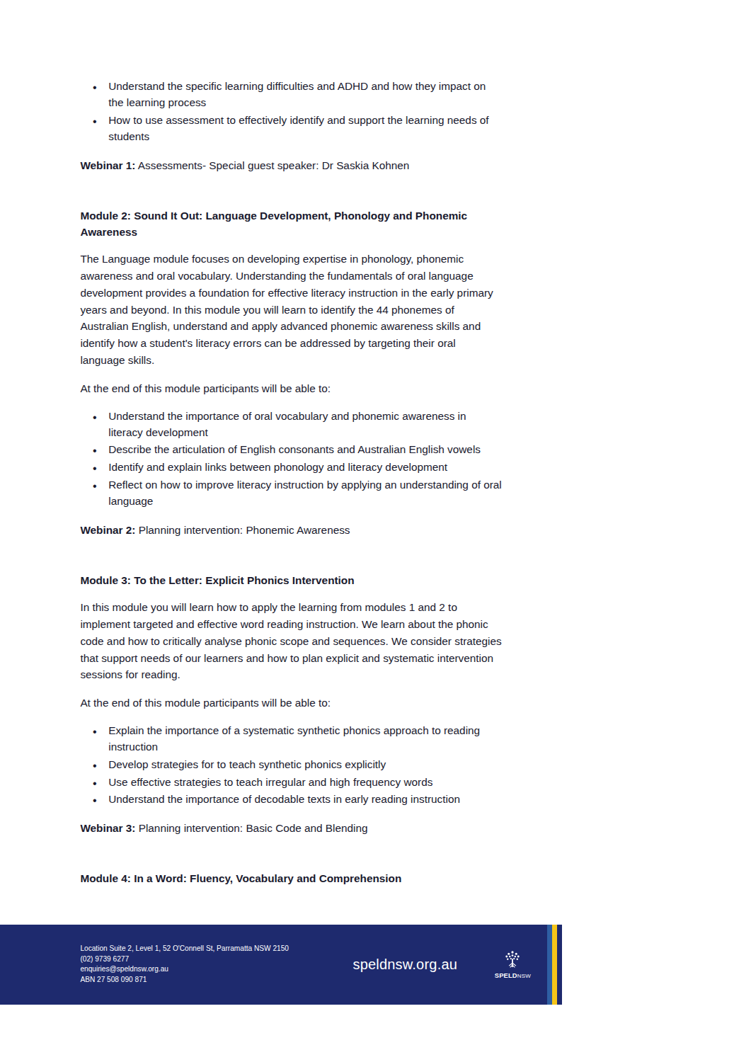Understand the specific learning difficulties and ADHD and how they impact on the learning process
How to use assessment to effectively identify and support the learning needs of students
Webinar 1: Assessments- Special guest speaker: Dr Saskia Kohnen
Module 2: Sound It Out: Language Development, Phonology and Phonemic Awareness
The Language module focuses on developing expertise in phonology, phonemic awareness and oral vocabulary. Understanding the fundamentals of oral language development provides a foundation for effective literacy instruction in the early primary years and beyond. In this module you will learn to identify the 44 phonemes of Australian English, understand and apply advanced phonemic awareness skills and identify how a student's literacy errors can be addressed by targeting their oral language skills.
At the end of this module participants will be able to:
Understand the importance of oral vocabulary and phonemic awareness in literacy development
Describe the articulation of English consonants and Australian English vowels
Identify and explain links between phonology and literacy development
Reflect on how to improve literacy instruction by applying an understanding of oral language
Webinar 2: Planning intervention: Phonemic Awareness
Module 3: To the Letter: Explicit Phonics Intervention
In this module you will learn how to apply the learning from modules 1 and 2 to implement targeted and effective word reading instruction. We learn about the phonic code and how to critically analyse phonic scope and sequences. We consider strategies that support needs of our learners and how to plan explicit and systematic intervention sessions for reading.
At the end of this module participants will be able to:
Explain the importance of a systematic synthetic phonics approach to reading instruction
Develop strategies for to teach synthetic phonics explicitly
Use effective strategies to teach irregular and high frequency words
Understand the importance of decodable texts in early reading instruction
Webinar 3: Planning intervention: Basic Code and Blending
Module 4: In a Word: Fluency, Vocabulary and Comprehension
Location Suite 2, Level 1, 52 O'Connell St, Parramatta NSW 2150
(02) 9739 6277
enquiries@speldnsw.org.au
ABN 27 508 090 871
speldnsw. org. au
SPELD NSW